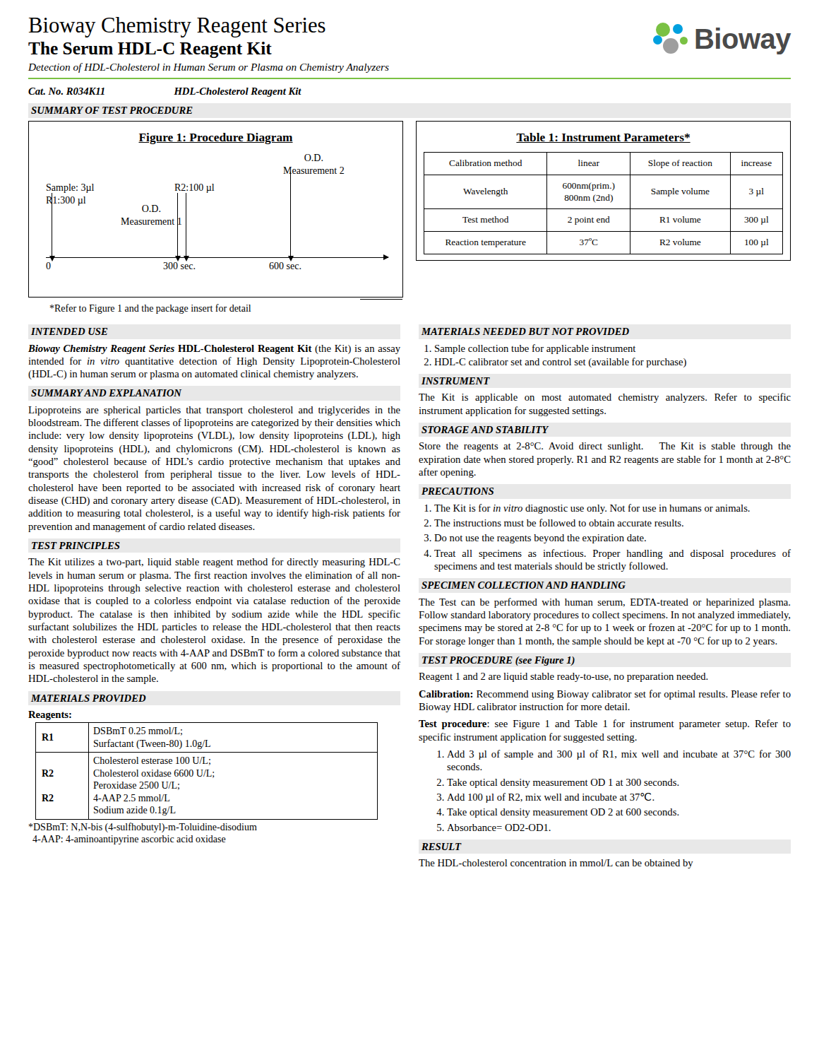Bioway Chemistry Reagent Series
The Serum HDL-C Reagent Kit
Detection of HDL-Cholesterol in Human Serum or Plasma on Chemistry Analyzers
Bioway
Cat. No. R034K11 HDL-Cholesterol Reagent Kit
SUMMARY OF TEST PROCEDURE
Figure 1: Procedure Diagram
Sample: 3µl
R1:300 µl
R2:100 µl
O.D.
Measurement 1
O.D.
Measurement 2
0
300 sec.
600 sec.
Table 1: Instrument Parameters*
| Calibration method | linear | Slope of reaction | increase |
| Wavelength | 600nm(prim.) 800nm (2nd) | Sample volume | 3 µl |
| Test method | 2 point end | R1 volume | 300 µl |
| Reaction temperature | 37ºC | R2 volume | 100 µl |
*Refer to Figure 1 and the package insert for detail
INTENDED USE
Bioway Chemistry Reagent Series HDL-Cholesterol Reagent Kit (the Kit) is an assay intended for in vitro quantitative detection of High Density Lipoprotein-Cholesterol (HDL-C) in human serum or plasma on automated clinical chemistry analyzers.
SUMMARY AND EXPLANATION
Lipoproteins are spherical particles that transport cholesterol and triglycerides in the bloodstream. The different classes of lipoproteins are categorized by their densities which include: very low density lipoproteins (VLDL), low density lipoproteins (LDL), high density lipoproteins (HDL), and chylomicrons (CM). HDL-cholesterol is known as “good” cholesterol because of HDL’s cardio protective mechanism that uptakes and transports the cholesterol from peripheral tissue to the liver. Low levels of HDL-cholesterol have been reported to be associated with increased risk of coronary heart disease (CHD) and coronary artery disease (CAD). Measurement of HDL-cholesterol, in addition to measuring total cholesterol, is a useful way to identify high-risk patients for prevention and management of cardio related diseases.
TEST PRINCIPLES
The Kit utilizes a two-part, liquid stable reagent method for directly measuring HDL-C levels in human serum or plasma. The first reaction involves the elimination of all non-HDL lipoproteins through selective reaction with cholesterol esterase and cholesterol oxidase that is coupled to a colorless endpoint via catalase reduction of the peroxide byproduct. The catalase is then inhibited by sodium azide while the HDL specific surfactant solubilizes the HDL particles to release the HDL-cholesterol that then reacts with cholesterol esterase and cholesterol oxidase. In the presence of peroxidase the peroxide byproduct now reacts with 4-AAP and DSBmT to form a colored substance that is measured spectrophotometically at 600 nm, which is proportional to the amount of HDL-cholesterol in the sample.
MATERIALS PROVIDED
Reagents:
| R1 | DSBmT 0.25 mmol/L; Surfactant (Tween-80) 1.0g/L |
| R2 R2 | Cholesterol esterase 100 U/L; Cholesterol oxidase 6600 U/L; Peroxidase 2500 U/L; 4-AAP 2.5 mmol/L Sodium azide 0.1g/L |
*DSBmT: N,N-bis (4-sulfhobutyl)-m-Toluidine-disodium
4-AAP: 4-aminoantipyrine ascorbic acid oxidase
MATERIALS NEEDED BUT NOT PROVIDED
Sample collection tube for applicable instrument
HDL-C calibrator set and control set (available for purchase)
INSTRUMENT
The Kit is applicable on most automated chemistry analyzers. Refer to specific instrument application for suggested settings.
STORAGE AND STABILITY
Store the reagents at 2-8°C. Avoid direct sunlight. The Kit is stable through the expiration date when stored properly. R1 and R2 reagents are stable for 1 month at 2-8°C after opening.
PRECAUTIONS
The Kit is for in vitro diagnostic use only. Not for use in humans or animals.
The instructions must be followed to obtain accurate results.
Do not use the reagents beyond the expiration date.
Treat all specimens as infectious. Proper handling and disposal procedures of specimens and test materials should be strictly followed.
SPECIMEN COLLECTION AND HANDLING
The Test can be performed with human serum, EDTA-treated or heparinized plasma. Follow standard laboratory procedures to collect specimens. In not analyzed immediately, specimens may be stored at 2-8 °C for up to 1 week or frozen at -20°C for up to 1 month. For storage longer than 1 month, the sample should be kept at -70 °C for up to 2 years.
TEST PROCEDURE (see Figure 1)
Reagent 1 and 2 are liquid stable ready-to-use, no preparation needed.
Calibration: Recommend using Bioway calibrator set for optimal results. Please refer to Bioway HDL calibrator instruction for more detail.
Test procedure: see Figure 1 and Table 1 for instrument parameter setup. Refer to specific instrument application for suggested setting.
Add 3 µl of sample and 300 µl of R1, mix well and incubate at 37°C for 300 seconds.
Take optical density measurement OD 1 at 300 seconds.
Add 100 µl of R2, mix well and incubate at 37℃.
Take optical density measurement OD 2 at 600 seconds.
Absorbance= OD2-OD1.
RESULT
The HDL-cholesterol concentration in mmol/L can be obtained by